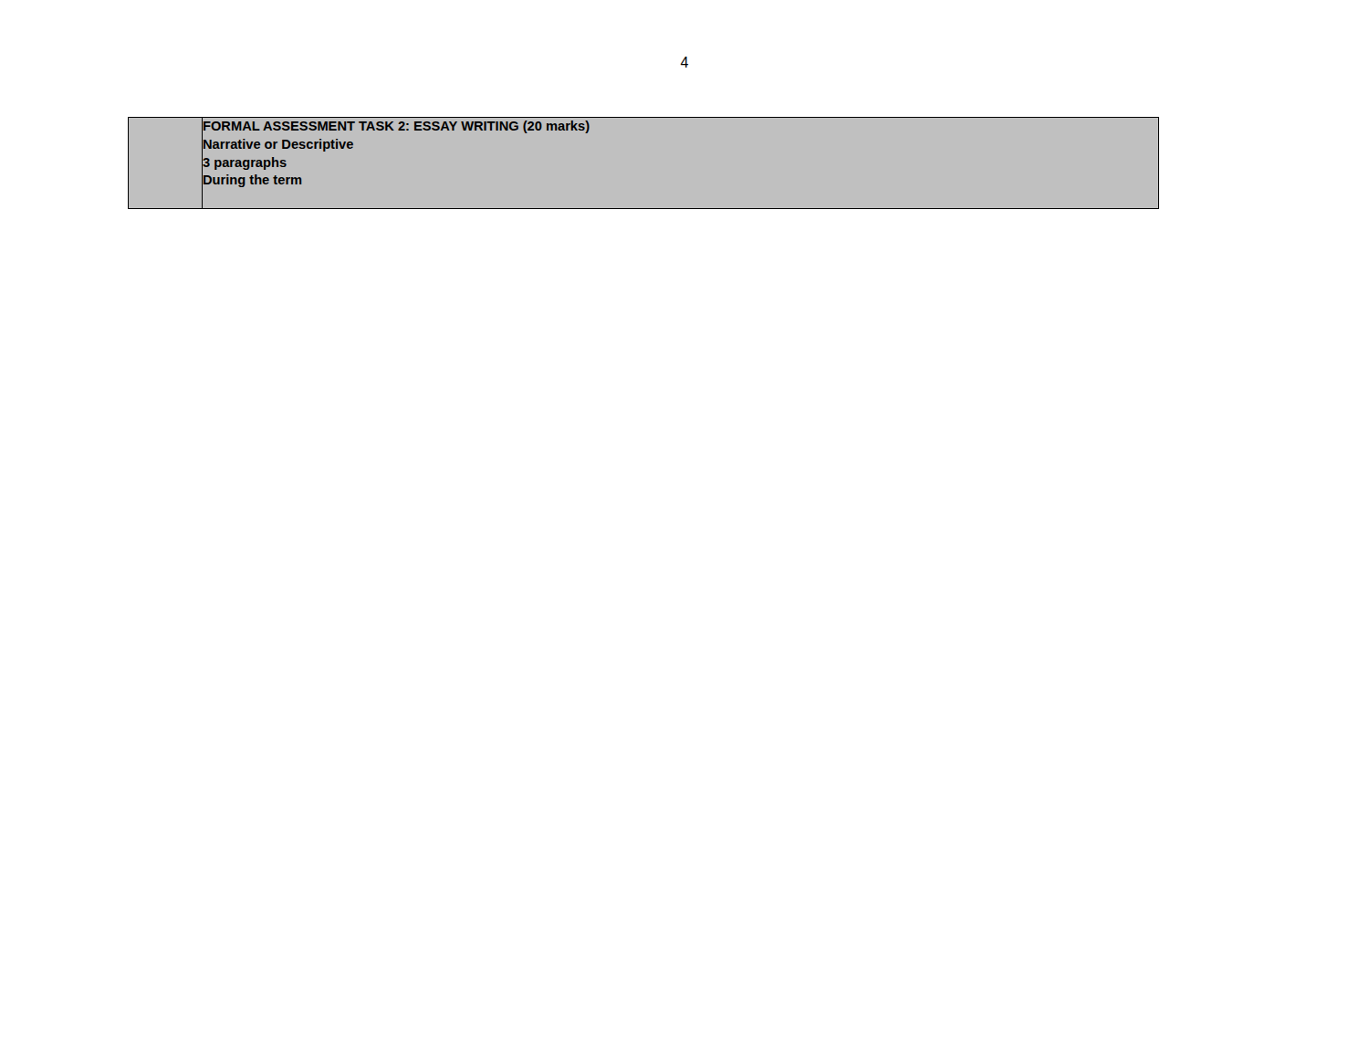4
| | FORMAL ASSESSMENT TASK 2: ESSAY WRITING (20 marks) Narrative or Descriptive 3 paragraphs During the term |